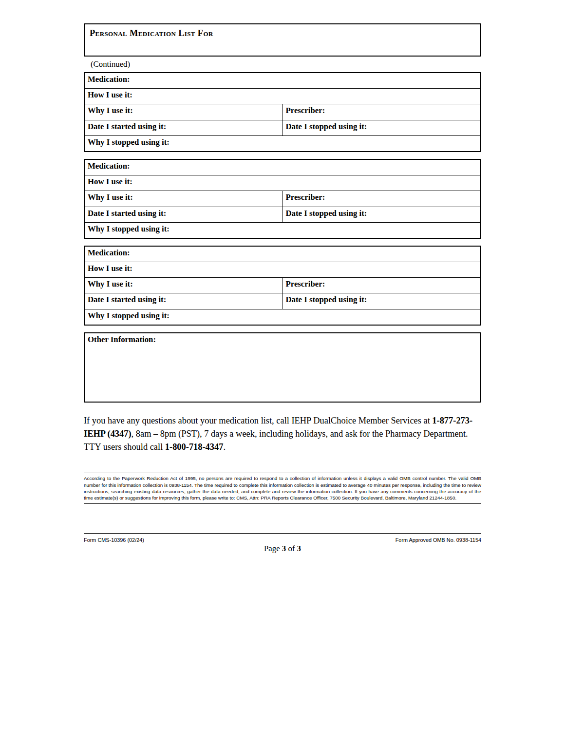Personal Medication List For
(Continued)
| Medication: |
| How I use it: |
| Why I use it: | Prescriber: |
| Date I started using it: | Date I stopped using it: |
| Why I stopped using it: |
| Medication: |
| How I use it: |
| Why I use it: | Prescriber: |
| Date I started using it: | Date I stopped using it: |
| Why I stopped using it: |
| Medication: |
| How I use it: |
| Why I use it: | Prescriber: |
| Date I started using it: | Date I stopped using it: |
| Why I stopped using it: |
| Other Information: |
If you have any questions about your medication list, call IEHP DualChoice Member Services at 1-877-273-IEHP (4347), 8am – 8pm (PST), 7 days a week, including holidays, and ask for the Pharmacy Department. TTY users should call 1-800-718-4347.
According to the Paperwork Reduction Act of 1995, no persons are required to respond to a collection of information unless it displays a valid OMB control number. The valid OMB number for this information collection is 0938-1154. The time required to complete this information collection is estimated to average 40 minutes per response, including the time to review instructions, searching existing data resources, gather the data needed, and complete and review the information collection. If you have any comments concerning the accuracy of the time estimate(s) or suggestions for improving this form, please write to: CMS, Attn: PRA Reports Clearance Officer, 7500 Security Boulevard, Baltimore, Maryland 21244-1850.
Form CMS-10396 (02/24) Form Approved OMB No. 0938-1154
Page 3 of 3